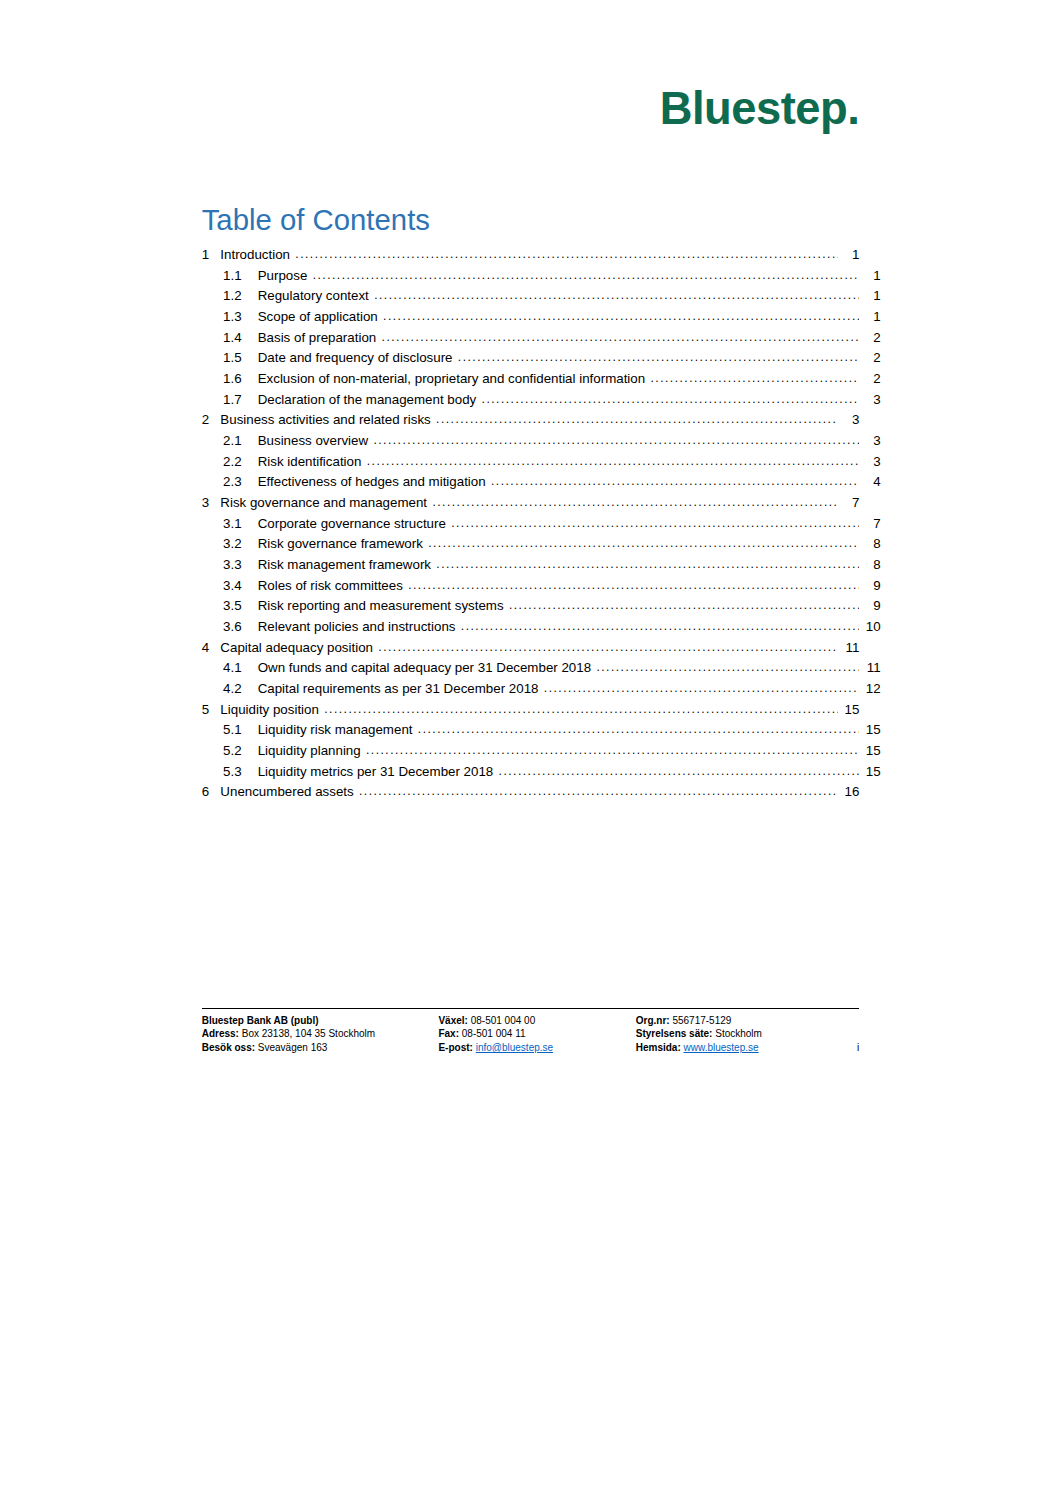Bluestep.
Table of Contents
1 Introduction .................................................................................................................................................. 1
1.1 Purpose ......................................................................................................................................... 1
1.2 Regulatory context ....................................................................................................................... 1
1.3 Scope of application ..................................................................................................................... 1
1.4 Basis of preparation ..................................................................................................................... 2
1.5 Date and frequency of disclosure ................................................................................................. 2
1.6 Exclusion of non-material, proprietary and confidential information ....................................................... 2
1.7 Declaration of the management body .............................................................................................. 3
2 Business activities and related risks ................................................................................................. 3
2.1 Business overview ......................................................................................................................... 3
2.2 Risk identification ......................................................................................................................... 3
2.3 Effectiveness of hedges and mitigation ............................................................................................. 4
3 Risk governance and management ................................................................................................... 7
3.1 Corporate governance structure ................................................................................................... 7
3.2 Risk governance framework ......................................................................................................... 8
3.3 Risk management framework ....................................................................................................... 8
3.4 Roles of risk committees ............................................................................................................. 9
3.5 Risk reporting and measurement systems ....................................................................................... 9
3.6 Relevant policies and instructions ................................................................................................. 10
4 Capital adequacy position ............................................................................................................. 11
4.1 Own funds and capital adequacy per 31 December 2018 ......................................................................... 11
4.2 Capital requirements as per 31 December 2018 ..................................................................................... 12
5 Liquidity position ......................................................................................................................... 15
5.1 Liquidity risk management ........................................................................................................... 15
5.2 Liquidity planning ......................................................................................................................... 15
5.3 Liquidity metrics per 31 December 2018 ............................................................................................. 15
6 Unencumbered assets ..................................................................................................................... 16
Bluestep Bank AB (publ)
Adress: Box 23138, 104 35 Stockholm
Besök oss: Sveavägen 163
Växel: 08-501 004 00
Fax: 08-501 004 11
E-post: info@bluestep.se
Org.nr: 556717-5129
Styrelsens säte: Stockholm
Hemsida: www.bluestep.se i